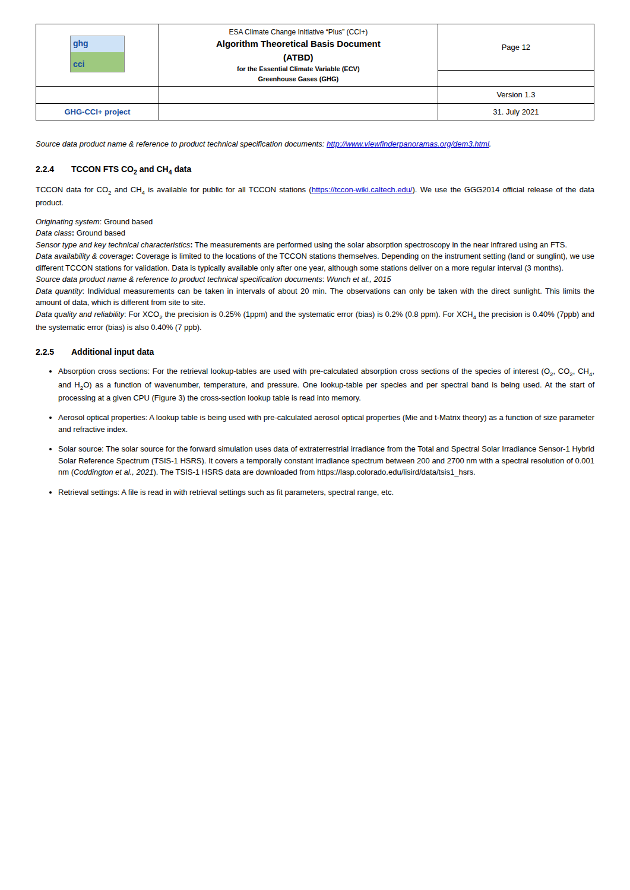| ghg cci | ESA Climate Change Initiative “Plus” (CCI+) Algorithm Theoretical Basis Document (ATBD) for the Essential Climate Variable (ECV) Greenhouse Gases (GHG) | Page 12 |
| | | Version 1.3 |
| GHG-CCI+ project | | 31. July 2021 |
Source data product name & reference to product technical specification documents: http://www.viewfinderpanoramas.org/dem3.html.
2.2.4 TCCON FTS CO2 and CH4 data
TCCON data for CO2 and CH4 is available for public for all TCCON stations (https://tccon-wiki.caltech.edu/). We use the GGG2014 official release of the data product.
Originating system: Ground based
Data class: Ground based
Sensor type and key technical characteristics: The measurements are performed using the solar absorption spectroscopy in the near infrared using an FTS.
Data availability & coverage: Coverage is limited to the locations of the TCCON stations themselves. Depending on the instrument setting (land or sunglint), we use different TCCON stations for validation. Data is typically available only after one year, although some stations deliver on a more regular interval (3 months).
Source data product name & reference to product technical specification documents: Wunch et al., 2015
Data quantity: Individual measurements can be taken in intervals of about 20 min. The observations can only be taken with the direct sunlight. This limits the amount of data, which is different from site to site.
Data quality and reliability: For XCO2 the precision is 0.25% (1ppm) and the systematic error (bias) is 0.2% (0.8 ppm). For XCH4 the precision is 0.40% (7ppb) and the systematic error (bias) is also 0.40% (7 ppb).
2.2.5 Additional input data
Absorption cross sections: For the retrieval lookup-tables are used with pre-calculated absorption cross sections of the species of interest (O2, CO2, CH4, and H2O) as a function of wavenumber, temperature, and pressure. One lookup-table per species and per spectral band is being used. At the start of processing at a given CPU (Figure 3) the cross-section lookup table is read into memory.
Aerosol optical properties: A lookup table is being used with pre-calculated aerosol optical properties (Mie and t-Matrix theory) as a function of size parameter and refractive index.
Solar source: The solar source for the forward simulation uses data of extraterrestrial irradiance from the Total and Spectral Solar Irradiance Sensor-1 Hybrid Solar Reference Spectrum (TSIS-1 HSRS). It covers a temporally constant irradiance spectrum between 200 and 2700 nm with a spectral resolution of 0.001 nm (Coddington et al., 2021). The TSIS-1 HSRS data are downloaded from https://lasp.colorado.edu/lisird/data/tsis1_hsrs.
Retrieval settings: A file is read in with retrieval settings such as fit parameters, spectral range, etc.